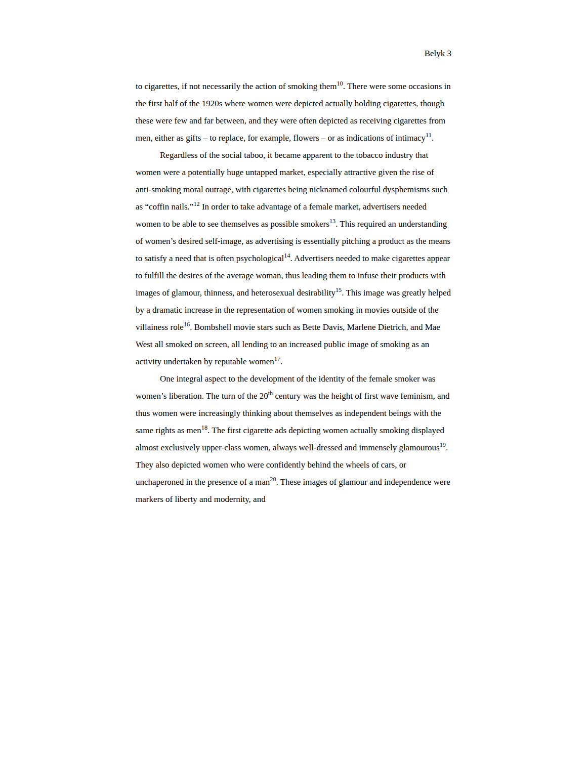Belyk 3
to cigarettes, if not necessarily the action of smoking them10. There were some occasions in the first half of the 1920s where women were depicted actually holding cigarettes, though these were few and far between, and they were often depicted as receiving cigarettes from men, either as gifts – to replace, for example, flowers – or as indications of intimacy11.
Regardless of the social taboo, it became apparent to the tobacco industry that women were a potentially huge untapped market, especially attractive given the rise of anti-smoking moral outrage, with cigarettes being nicknamed colourful dysphemisms such as “coffin nails.”12 In order to take advantage of a female market, advertisers needed women to be able to see themselves as possible smokers13. This required an understanding of women’s desired self-image, as advertising is essentially pitching a product as the means to satisfy a need that is often psychological14. Advertisers needed to make cigarettes appear to fulfill the desires of the average woman, thus leading them to infuse their products with images of glamour, thinness, and heterosexual desirability15. This image was greatly helped by a dramatic increase in the representation of women smoking in movies outside of the villainess role16. Bombshell movie stars such as Bette Davis, Marlene Dietrich, and Mae West all smoked on screen, all lending to an increased public image of smoking as an activity undertaken by reputable women17.
One integral aspect to the development of the identity of the female smoker was women’s liberation. The turn of the 20th century was the height of first wave feminism, and thus women were increasingly thinking about themselves as independent beings with the same rights as men18. The first cigarette ads depicting women actually smoking displayed almost exclusively upper-class women, always well-dressed and immensely glamourous19. They also depicted women who were confidently behind the wheels of cars, or unchaperoned in the presence of a man20. These images of glamour and independence were markers of liberty and modernity, and